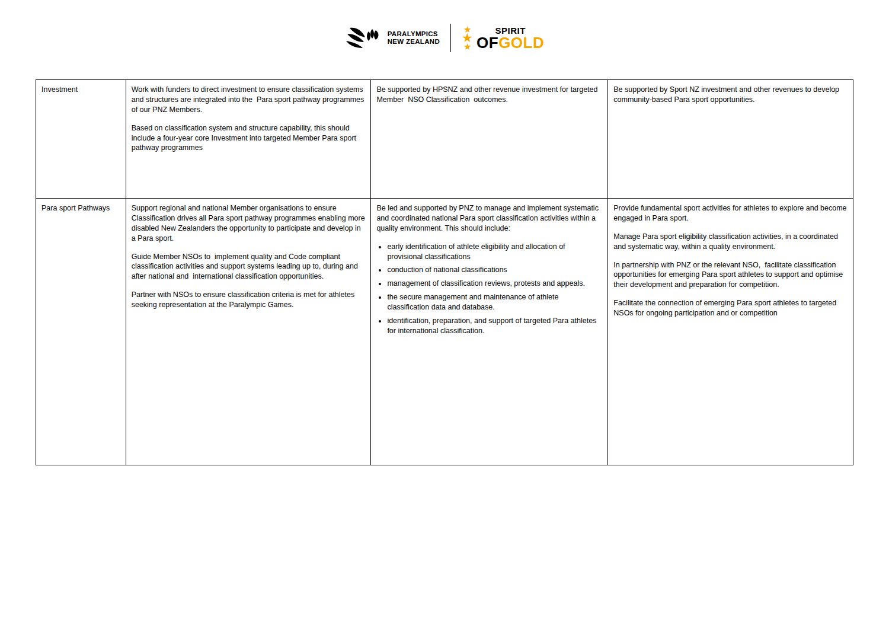PARALYMPICS
NEW ZEALAND
★ ★ ★
SPIRIT
OF GOLD
| Investment | Work with funders to direct investment to ensure classification systems and structures are integrated into the Para sport pathway programmes of our PNZ Members. Based on classification system and structure capability, this should include a four-year core Investment into targeted Member Para sport pathway programmes | Be supported by HPSNZ and other revenue investment for targeted Member NSO Classification outcomes. | Be supported by Sport NZ investment and other revenues to develop community-based Para sport opportunities. |
| Para sport Pathways | Support regional and national Member organisations to ensure Classification drives all Para sport pathway programmes enabling more disabled New Zealanders the opportunity to participate and develop in a Para sport. Guide Member NSOs to implement quality and Code compliant classification activities and support systems leading up to, during and after national and international classification opportunities. Partner with NSOs to ensure classification criteria is met for athletes seeking representation at the Paralympic Games. | Be led and supported by PNZ to manage and implement systematic and coordinated national Para sport classification activities within a quality environment. This should include: early identification of athlete eligibility and allocation of provisional classifications conduction of national classifications management of classification reviews, protests and appeals. the secure management and maintenance of athlete classification data and database. identification, preparation, and support of targeted Para athletes for international classification. | Provide fundamental sport activities for athletes to explore and become engaged in Para sport. Manage Para sport eligibility classification activities, in a coordinated and systematic way, within a quality environment. In partnership with PNZ or the relevant NSO, facilitate classification opportunities for emerging Para sport athletes to support and optimise their development and preparation for competition. Facilitate the connection of emerging Para sport athletes to targeted NSOs for ongoing participation and or competition |